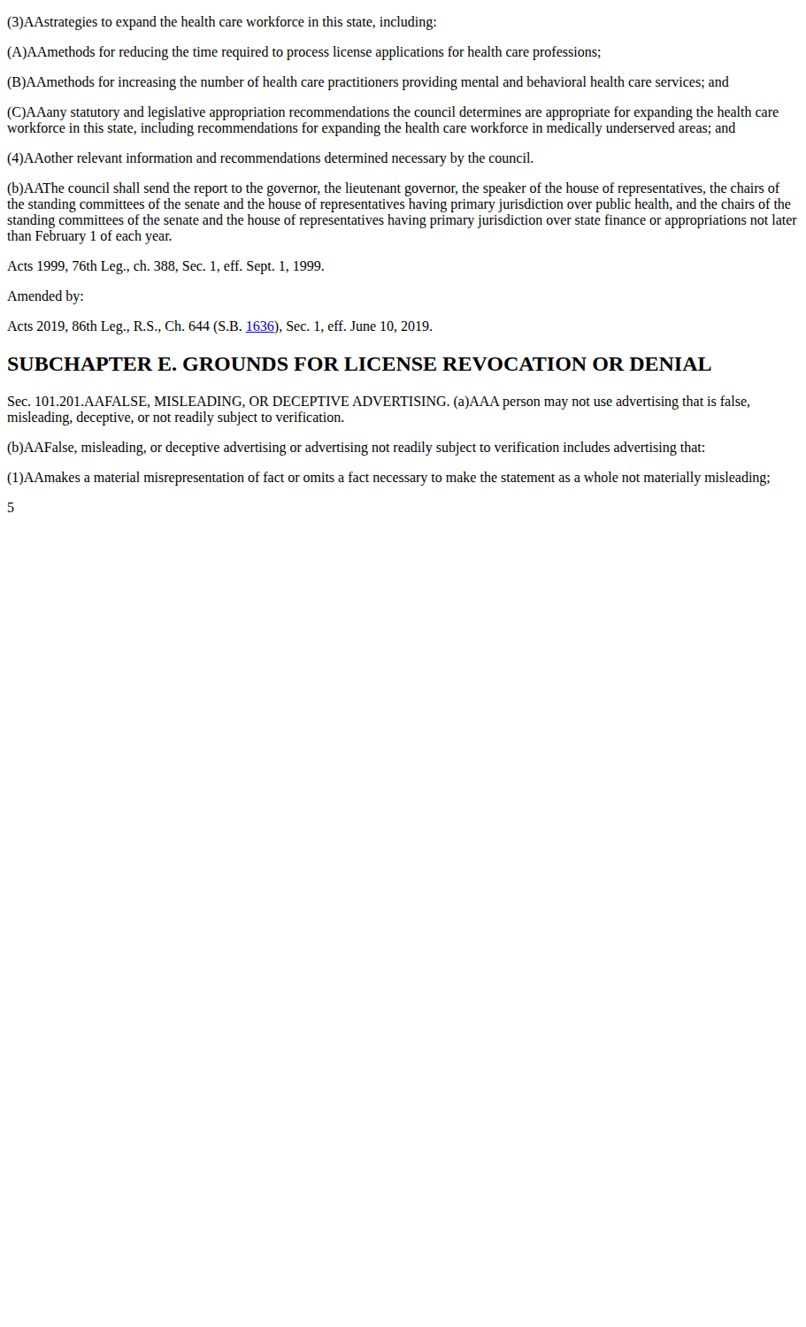(3)AAstrategies to expand the health care workforce in this state, including:
(A)AAmethods for reducing the time required to process license applications for health care professions;
(B)AAmethods for increasing the number of health care practitioners providing mental and behavioral health care services; and
(C)AAany statutory and legislative appropriation recommendations the council determines are appropriate for expanding the health care workforce in this state, including recommendations for expanding the health care workforce in medically underserved areas; and
(4)AAother relevant information and recommendations determined necessary by the council.
(b)AAThe council shall send the report to the governor, the lieutenant governor, the speaker of the house of representatives, the chairs of the standing committees of the senate and the house of representatives having primary jurisdiction over public health, and the chairs of the standing committees of the senate and the house of representatives having primary jurisdiction over state finance or appropriations not later than February 1 of each year.
Acts 1999, 76th Leg., ch. 388, Sec. 1, eff. Sept. 1, 1999.
Amended by:
Acts 2019, 86th Leg., R.S., Ch. 644 (S.B. 1636), Sec. 1, eff. June 10, 2019.
SUBCHAPTER E. GROUNDS FOR LICENSE REVOCATION OR DENIAL
Sec. 101.201.AAFALSE, MISLEADING, OR DECEPTIVE ADVERTISING. (a)AAA person may not use advertising that is false, misleading, deceptive, or not readily subject to verification.
(b)AAFalse, misleading, or deceptive advertising or advertising not readily subject to verification includes advertising that:
(1)AAmakes a material misrepresentation of fact or omits a fact necessary to make the statement as a whole not materially misleading;
5